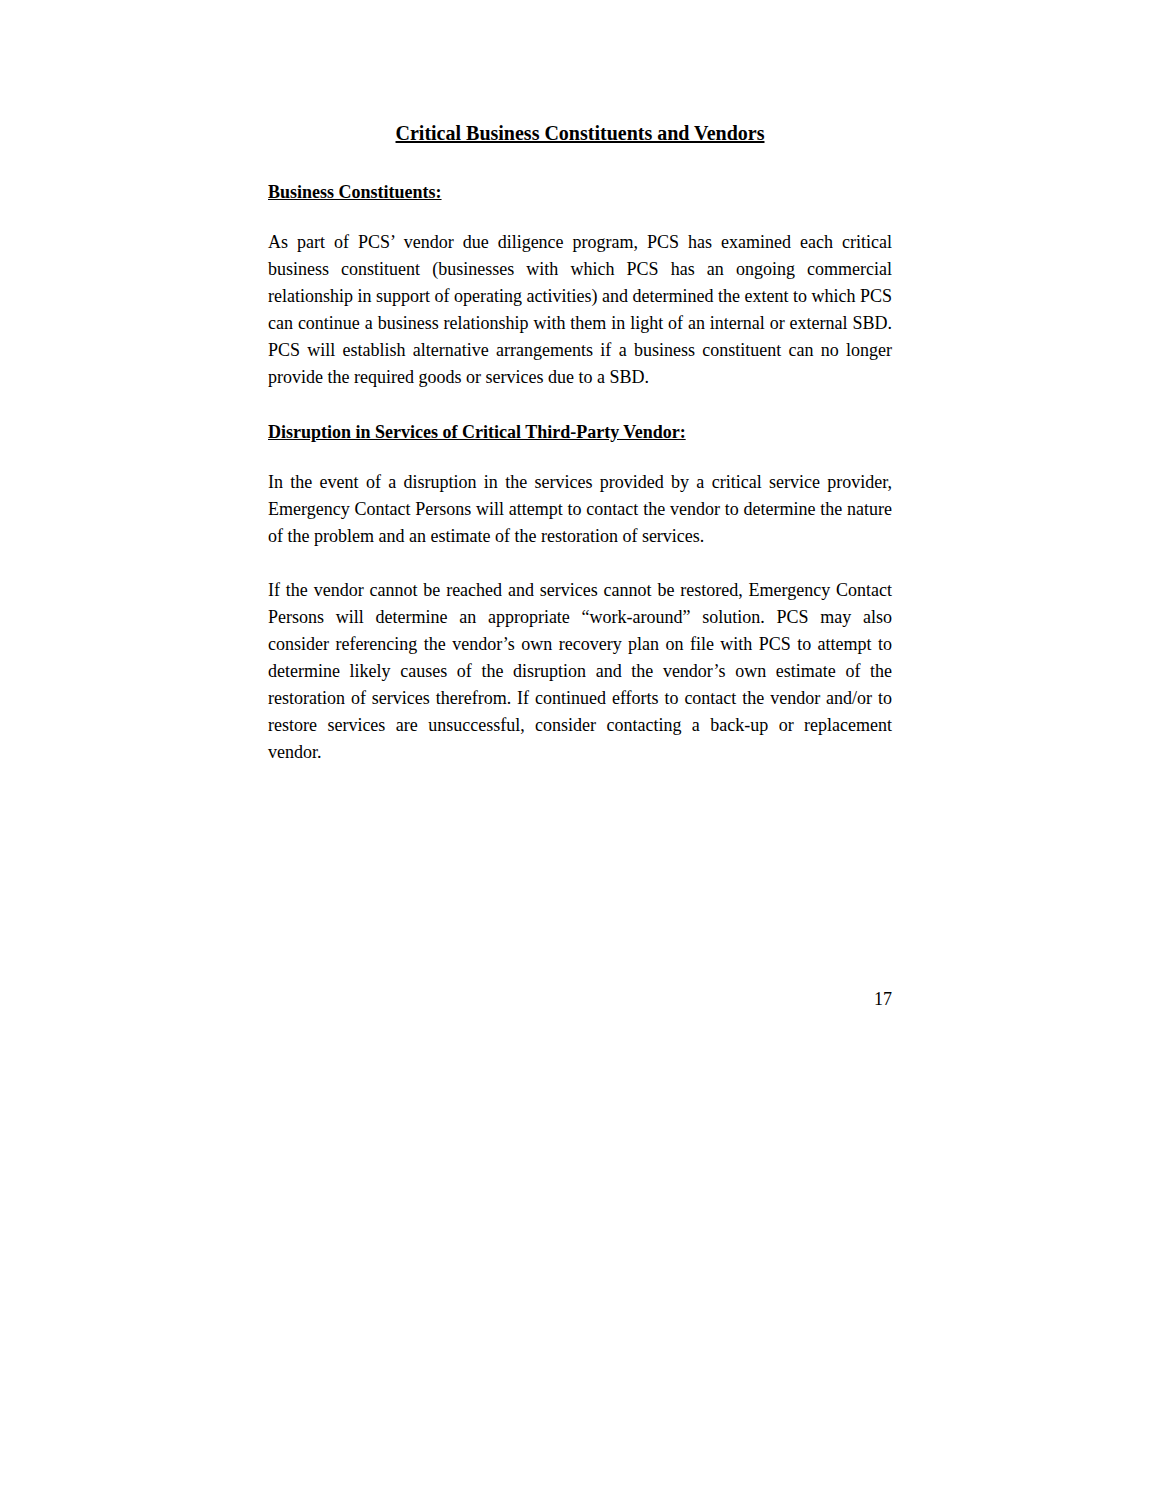Critical Business Constituents and Vendors
Business Constituents:
As part of PCS’ vendor due diligence program, PCS has examined each critical business constituent (businesses with which PCS has an ongoing commercial relationship in support of operating activities) and determined the extent to which PCS can continue a business relationship with them in light of an internal or external SBD. PCS will establish alternative arrangements if a business constituent can no longer provide the required goods or services due to a SBD.
Disruption in Services of Critical Third-Party Vendor:
In the event of a disruption in the services provided by a critical service provider, Emergency Contact Persons will attempt to contact the vendor to determine the nature of the problem and an estimate of the restoration of services.
If the vendor cannot be reached and services cannot be restored, Emergency Contact Persons will determine an appropriate “work-around” solution. PCS may also consider referencing the vendor’s own recovery plan on file with PCS to attempt to determine likely causes of the disruption and the vendor’s own estimate of the restoration of services therefrom. If continued efforts to contact the vendor and/or to restore services are unsuccessful, consider contacting a back-up or replacement vendor.
17